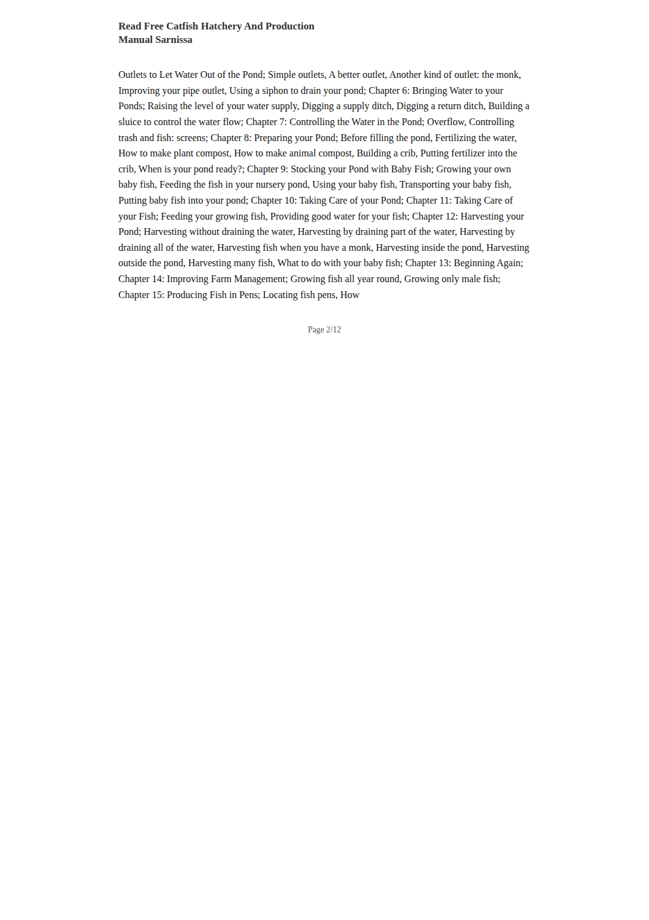Read Free Catfish Hatchery And Production Manual Sarnissa
Outlets to Let Water Out of the Pond; Simple outlets, A better outlet, Another kind of outlet: the monk, Improving your pipe outlet, Using a siphon to drain your pond; Chapter 6: Bringing Water to your Ponds; Raising the level of your water supply, Digging a supply ditch, Digging a return ditch, Building a sluice to control the water flow; Chapter 7: Controlling the Water in the Pond; Overflow, Controlling trash and fish: screens; Chapter 8: Preparing your Pond; Before filling the pond, Fertilizing the water, How to make plant compost, How to make animal compost, Building a crib, Putting fertilizer into the crib, When is your pond ready?; Chapter 9: Stocking your Pond with Baby Fish; Growing your own baby fish, Feeding the fish in your nursery pond, Using your baby fish, Transporting your baby fish, Putting baby fish into your pond; Chapter 10: Taking Care of your Pond; Chapter 11: Taking Care of your Fish; Feeding your growing fish, Providing good water for your fish; Chapter 12: Harvesting your Pond; Harvesting without draining the water, Harvesting by draining part of the water, Harvesting by draining all of the water, Harvesting fish when you have a monk, Harvesting inside the pond, Harvesting outside the pond, Harvesting many fish, What to do with your baby fish; Chapter 13: Beginning Again; Chapter 14: Improving Farm Management; Growing fish all year round, Growing only male fish; Chapter 15: Producing Fish in Pens; Locating fish pens, How
Page 2/12